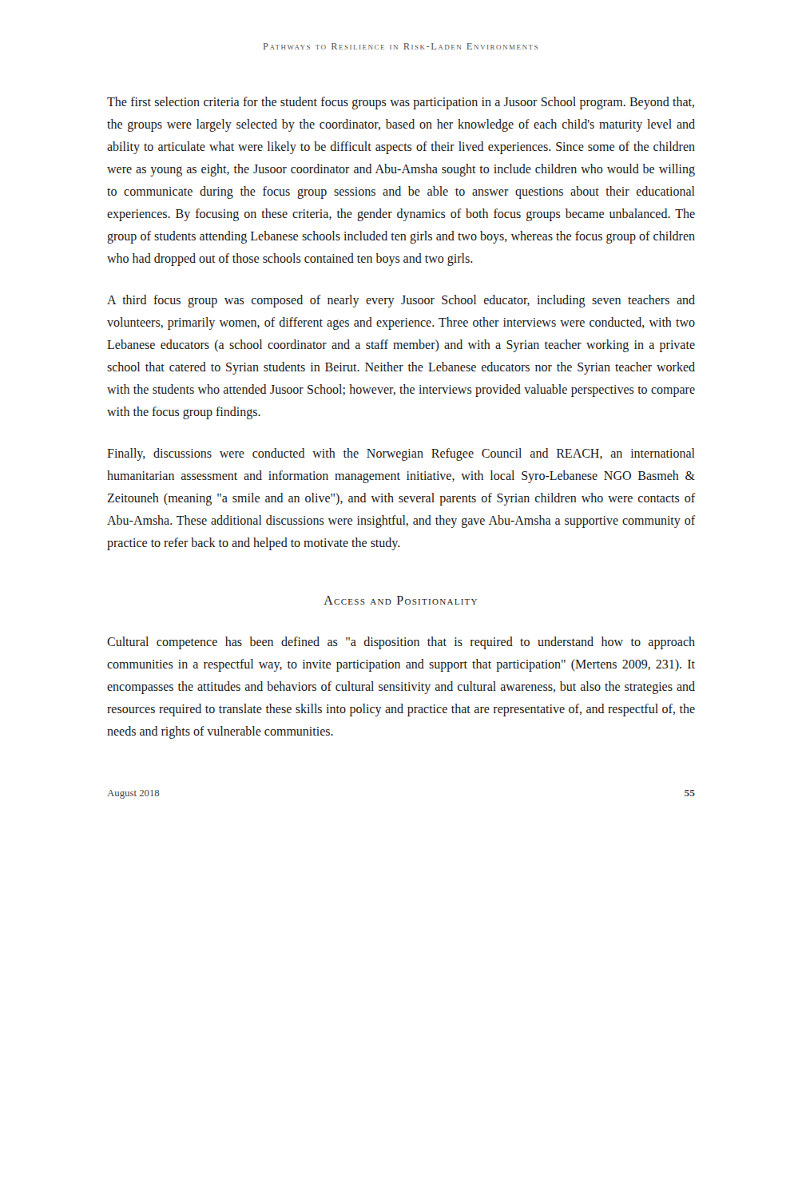Pathways to Resilience in Risk-Laden Environments
The first selection criteria for the student focus groups was participation in a Jusoor School program. Beyond that, the groups were largely selected by the coordinator, based on her knowledge of each child's maturity level and ability to articulate what were likely to be difficult aspects of their lived experiences. Since some of the children were as young as eight, the Jusoor coordinator and Abu-Amsha sought to include children who would be willing to communicate during the focus group sessions and be able to answer questions about their educational experiences. By focusing on these criteria, the gender dynamics of both focus groups became unbalanced. The group of students attending Lebanese schools included ten girls and two boys, whereas the focus group of children who had dropped out of those schools contained ten boys and two girls.
A third focus group was composed of nearly every Jusoor School educator, including seven teachers and volunteers, primarily women, of different ages and experience. Three other interviews were conducted, with two Lebanese educators (a school coordinator and a staff member) and with a Syrian teacher working in a private school that catered to Syrian students in Beirut. Neither the Lebanese educators nor the Syrian teacher worked with the students who attended Jusoor School; however, the interviews provided valuable perspectives to compare with the focus group findings.
Finally, discussions were conducted with the Norwegian Refugee Council and REACH, an international humanitarian assessment and information management initiative, with local Syro-Lebanese NGO Basmeh & Zeitouneh (meaning "a smile and an olive"), and with several parents of Syrian children who were contacts of Abu-Amsha. These additional discussions were insightful, and they gave Abu-Amsha a supportive community of practice to refer back to and helped to motivate the study.
Access and Positionality
Cultural competence has been defined as "a disposition that is required to understand how to approach communities in a respectful way, to invite participation and support that participation" (Mertens 2009, 231). It encompasses the attitudes and behaviors of cultural sensitivity and cultural awareness, but also the strategies and resources required to translate these skills into policy and practice that are representative of, and respectful of, the needs and rights of vulnerable communities.
August 2018 55